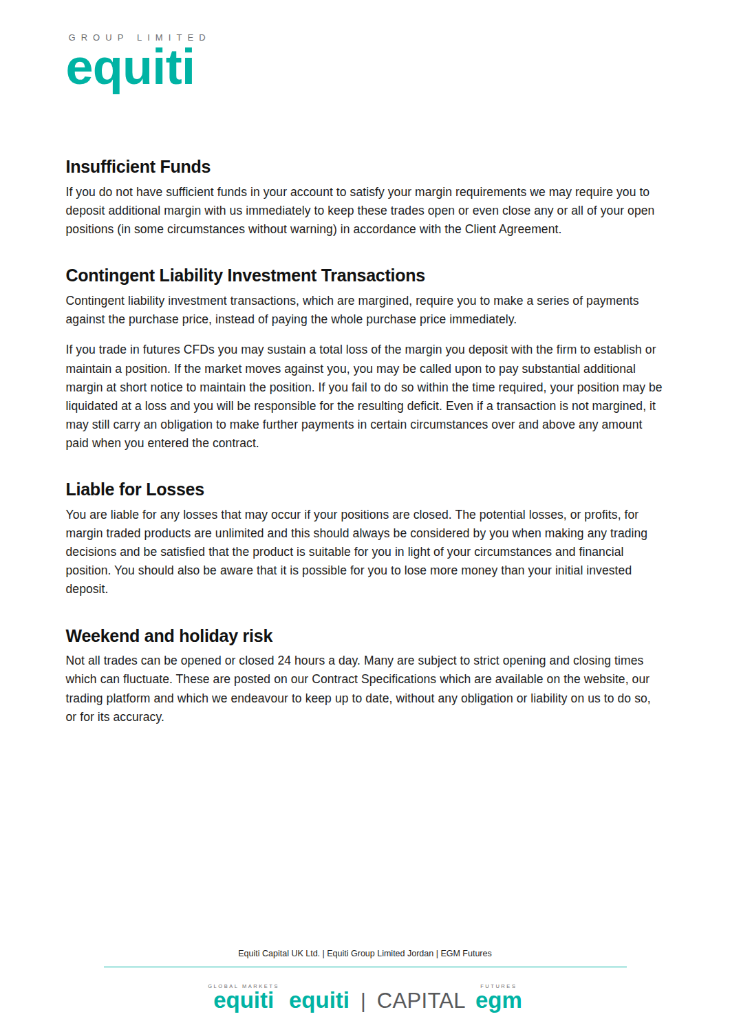Group Limited
equiti
Insufficient Funds
If you do not have sufficient funds in your account to satisfy your margin requirements we may require you to deposit additional margin with us immediately to keep these trades open or even close any or all of your open positions (in some circumstances without warning) in accordance with the Client Agreement.
Contingent Liability Investment Transactions
Contingent liability investment transactions, which are margined, require you to make a series of payments against the purchase price, instead of paying the whole purchase price immediately.
If you trade in futures CFDs you may sustain a total loss of the margin you deposit with the firm to establish or maintain a position. If the market moves against you, you may be called upon to pay substantial additional margin at short notice to maintain the position. If you fail to do so within the time required, your position may be liquidated at a loss and you will be responsible for the resulting deficit. Even if a transaction is not margined, it may still carry an obligation to make further payments in certain circumstances over and above any amount paid when you entered the contract.
Liable for Losses
You are liable for any losses that may occur if your positions are closed. The potential losses, or profits, for margin traded products are unlimited and this should always be considered by you when making any trading decisions and be satisfied that the product is suitable for you in light of your circumstances and financial position. You should also be aware that it is possible for you to lose more money than your initial invested deposit.
Weekend and holiday risk
Not all trades can be opened or closed 24 hours a day. Many are subject to strict opening and closing times which can fluctuate. These are posted on our Contract Specifications which are available on the website, our trading platform and which we endeavour to keep up to date, without any obligation or liability on us to do so, or for its accuracy.
Equiti Capital UK Ltd. | Equiti Group Limited Jordan | EGM Futures
Global Markets equiti
equiti
|
CAPITAL
Futures egm